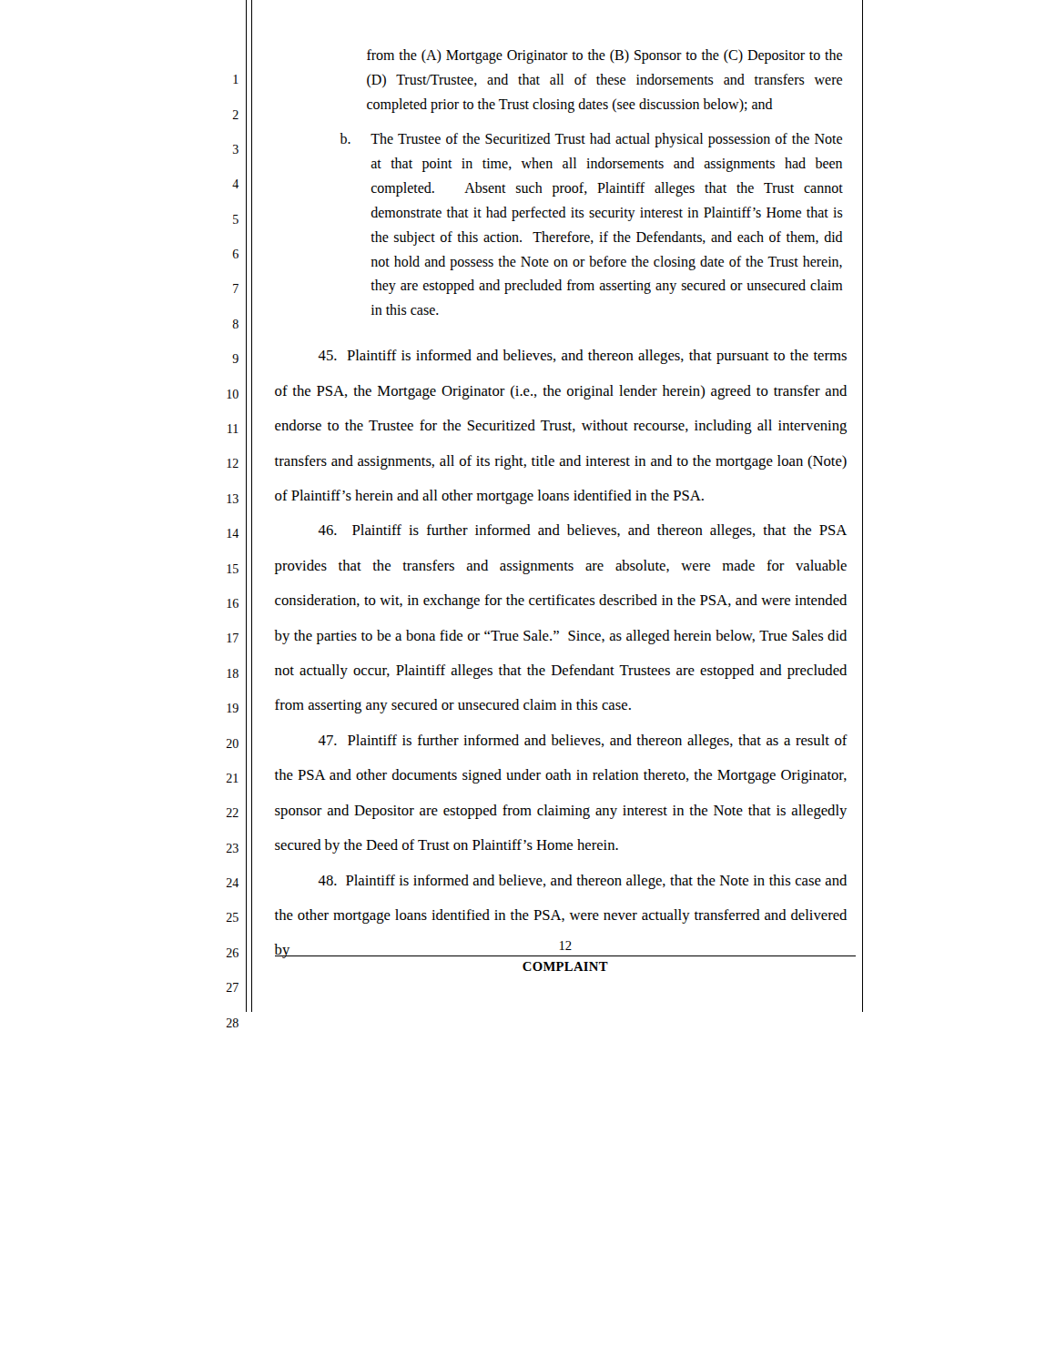1
2
3
4
5
6
7
8
9
10
11
12
13
14
15
16
17
18
19
20
21
22
23
24
25
26
27
28
from the (A) Mortgage Originator to the (B) Sponsor to the (C) Depositor to the (D) Trust/Trustee, and that all of these indorsements and transfers were completed prior to the Trust closing dates (see discussion below); and
b.
The Trustee of the Securitized Trust had actual physical possession of the Note at that point in time, when all indorsements and assignments had been completed. Absent such proof, Plaintiff alleges that the Trust cannot demonstrate that it had perfected its security interest in Plaintiff’s Home that is the subject of this action. Therefore, if the Defendants, and each of them, did not hold and possess the Note on or before the closing date of the Trust herein, they are estopped and precluded from asserting any secured or unsecured claim in this case.
45. Plaintiff is informed and believes, and thereon alleges, that pursuant to the terms of the PSA, the Mortgage Originator (i.e., the original lender herein) agreed to transfer and endorse to the Trustee for the Securitized Trust, without recourse, including all intervening transfers and assignments, all of its right, title and interest in and to the mortgage loan (Note) of Plaintiff’s herein and all other mortgage loans identified in the PSA.
46. Plaintiff is further informed and believes, and thereon alleges, that the PSA provides that the transfers and assignments are absolute, were made for valuable consideration, to wit, in exchange for the certificates described in the PSA, and were intended by the parties to be a bona fide or “True Sale.” Since, as alleged herein below, True Sales did not actually occur, Plaintiff alleges that the Defendant Trustees are estopped and precluded from asserting any secured or unsecured claim in this case.
47. Plaintiff is further informed and believes, and thereon alleges, that as a result of the PSA and other documents signed under oath in relation thereto, the Mortgage Originator, sponsor and Depositor are estopped from claiming any interest in the Note that is allegedly secured by the Deed of Trust on Plaintiff’s Home herein.
48. Plaintiff is informed and believe, and thereon allege, that the Note in this case and the other mortgage loans identified in the PSA, were never actually transferred and delivered by
12
COMPLAINT